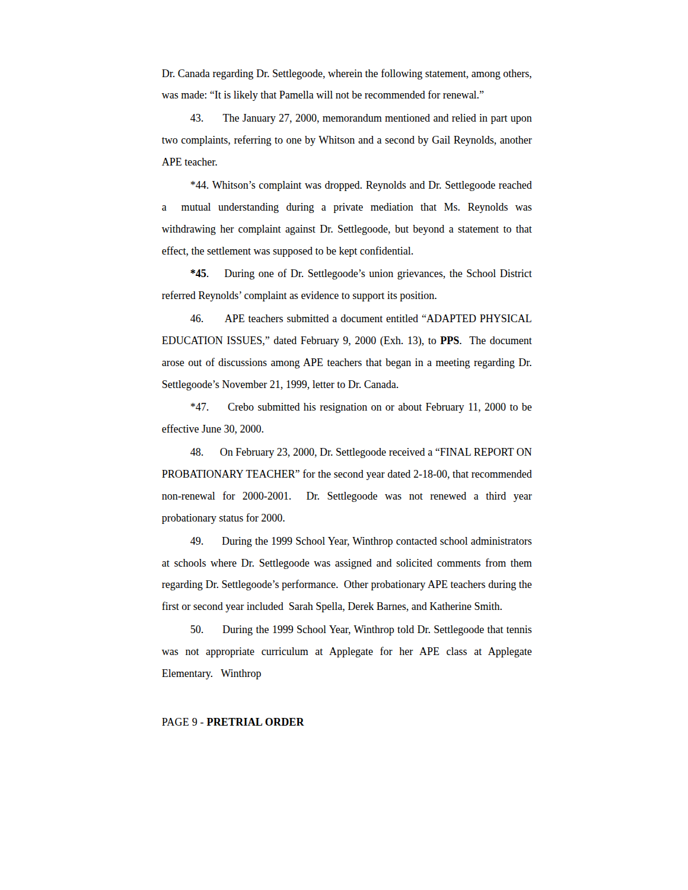Dr. Canada regarding Dr. Settlegoode, wherein the following statement, among others, was made: “It is likely that Pamella will not be recommended for renewal.”
43. The January 27, 2000, memorandum mentioned and relied in part upon two complaints, referring to one by Whitson and a second by Gail Reynolds, another APE teacher.
*44. Whitson’s complaint was dropped. Reynolds and Dr. Settlegoode reached a mutual understanding during a private mediation that Ms. Reynolds was withdrawing her complaint against Dr. Settlegoode, but beyond a statement to that effect, the settlement was supposed to be kept confidential.
*45. During one of Dr. Settlegoode’s union grievances, the School District referred Reynolds’ complaint as evidence to support its position.
46. APE teachers submitted a document entitled “ADAPTED PHYSICAL EDUCATION ISSUES,” dated February 9, 2000 (Exh. 13), to PPS. The document arose out of discussions among APE teachers that began in a meeting regarding Dr. Settlegoode’s November 21, 1999, letter to Dr. Canada.
*47. Crebo submitted his resignation on or about February 11, 2000 to be effective June 30, 2000.
48. On February 23, 2000, Dr. Settlegoode received a “FINAL REPORT ON PROBATIONARY TEACHER” for the second year dated 2-18-00, that recommended non-renewal for 2000-2001. Dr. Settlegoode was not renewed a third year probationary status for 2000.
49. During the 1999 School Year, Winthrop contacted school administrators at schools where Dr. Settlegoode was assigned and solicited comments from them regarding Dr. Settlegoode’s performance. Other probationary APE teachers during the first or second year included Sarah Spella, Derek Barnes, and Katherine Smith.
50. During the 1999 School Year, Winthrop told Dr. Settlegoode that tennis was not appropriate curriculum at Applegate for her APE class at Applegate Elementary. Winthrop
PAGE 9 - PRETRIAL ORDER